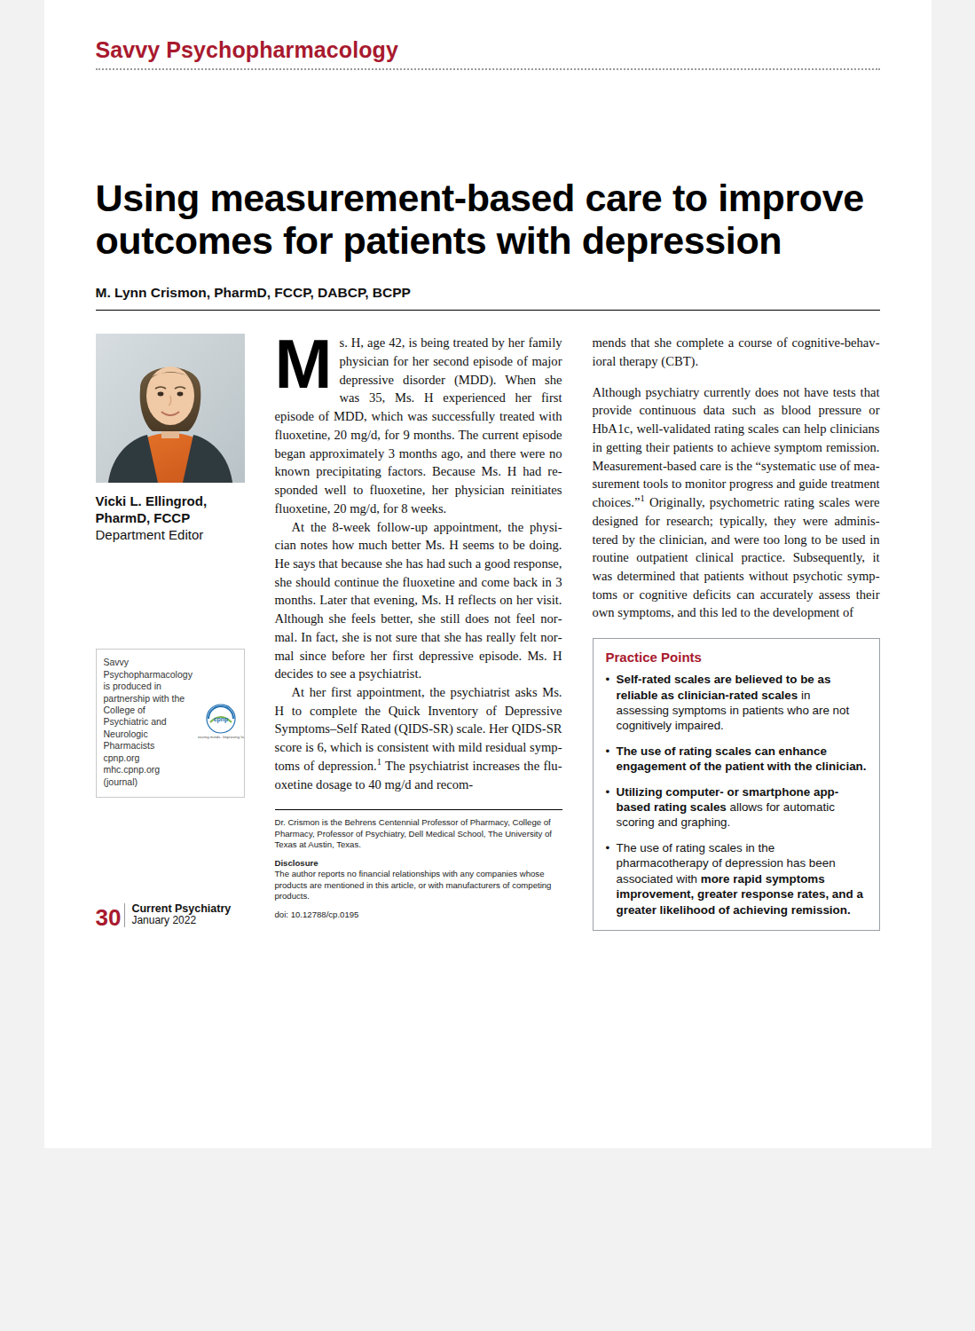Savvy Psychopharmacology
Using measurement-based care to improve outcomes for patients with depression
M. Lynn Crismon, PharmD, FCCP, DABCP, BCPP
Vicki L. Ellingrod,
PharmD, FCCP
Department Editor
Savvy Psychopharmacology is produced in partnership with the College of Psychiatric and Neurologic Pharmacists
cpnp.org
mhc.cpnp.org (journal)
cpnp improving minds. Improving lives.
30 Current PsychiatryJanuary 2022
Ms. H, age 42, is being treated by her family physician for her second episode of major depressive disorder (MDD). When she was 35, Ms. H experienced her first episode of MDD, which was successfully treated with fluoxetine, 20 mg/d, for 9 months. The current episode began approximately 3 months ago, and there were no known precipitating factors. Because Ms. H had responded well to fluoxetine, her physician reinitiates fluoxetine, 20 mg/d, for 8 weeks.
At the 8-week follow-up appointment, the physician notes how much better Ms. H seems to be doing. He says that because she has had such a good response, she should continue the fluoxetine and come back in 3 months. Later that evening, Ms. H reflects on her visit. Although she feels better, she still does not feel normal. In fact, she is not sure that she has really felt normal since before her first depressive episode. Ms. H decides to see a psychiatrist.
At her first appointment, the psychiatrist asks Ms. H to complete the Quick Inventory of Depressive Symptoms–Self Rated (QIDS-SR) scale. Her QIDS-SR score is 6, which is consistent with mild residual symptoms of depression.1 The psychiatrist increases the fluoxetine dosage to 40 mg/d and recom-
Dr. Crismon is the Behrens Centennial Professor of Pharmacy, College of Pharmacy, Professor of Psychiatry, Dell Medical School, The University of Texas at Austin, Texas.
Disclosure
The author reports no financial relationships with any companies whose products are mentioned in this article, or with manufacturers of competing products.
doi: 10.12788/cp.0195
mends that she complete a course of cognitive-behavioral therapy (CBT).
Although psychiatry currently does not have tests that provide continuous data such as blood pressure or HbA1c, well-validated rating scales can help clinicians in getting their patients to achieve symptom remission. Measurement-based care is the “systematic use of measurement tools to monitor progress and guide treatment choices.”1 Originally, psychometric rating scales were designed for research; typically, they were administered by the clinician, and were too long to be used in routine outpatient clinical practice. Subsequently, it was determined that patients without psychotic symptoms or cognitive deficits can accurately assess their own symptoms, and this led to the development of
Practice Points
Self-rated scales are believed to be as reliable as clinician-rated scales in assessing symptoms in patients who are not cognitively impaired.
The use of rating scales can enhance engagement of the patient with the clinician.
Utilizing computer- or smartphone app-based rating scales allows for automatic scoring and graphing.
The use of rating scales in the pharmacotherapy of depression has been associated with more rapid symptoms improvement, greater response rates, and a greater likelihood of achieving remission.